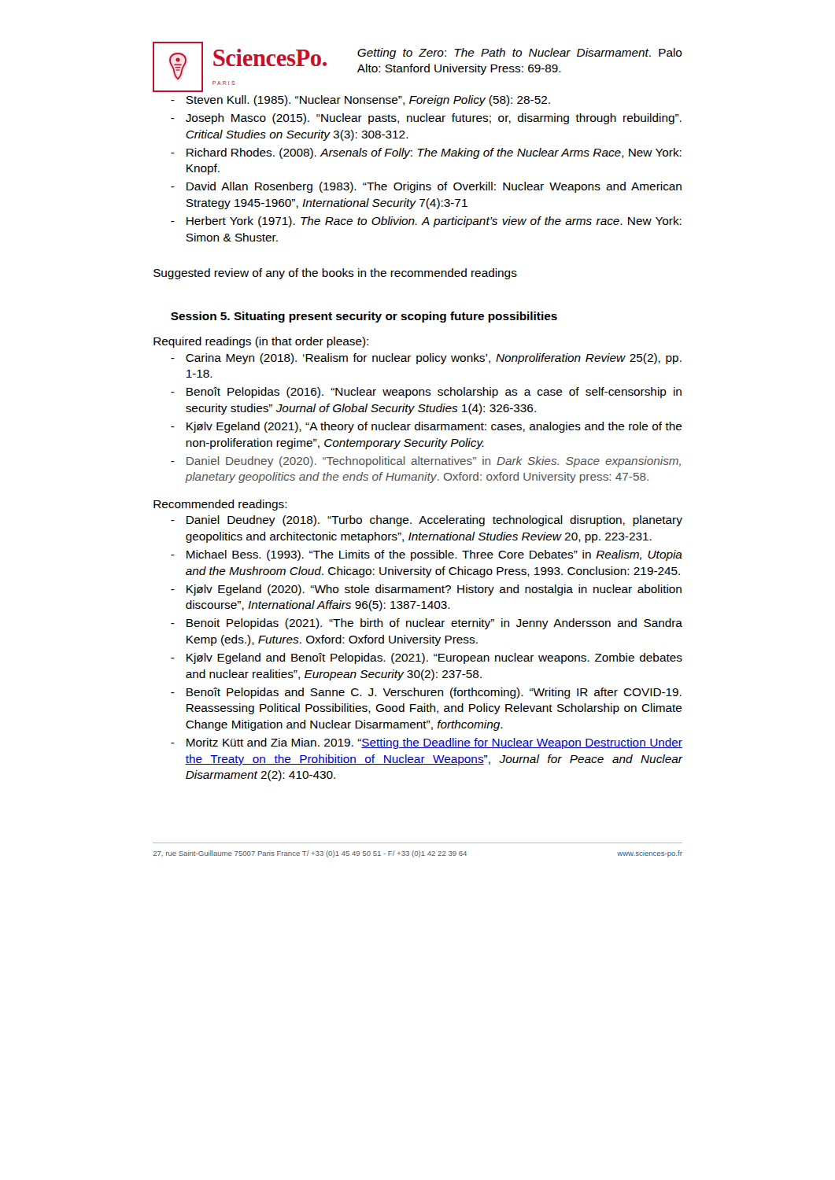SciencesPo.
Paris
Getting to Zero: The Path to Nuclear Disarmament. Palo Alto: Stanford University Press: 69-89.
Steven Kull. (1985). “Nuclear Nonsense”, Foreign Policy (58): 28-52.
Joseph Masco (2015). “Nuclear pasts, nuclear futures; or, disarming through rebuilding”. Critical Studies on Security 3(3): 308-312.
Richard Rhodes. (2008). Arsenals of Folly: The Making of the Nuclear Arms Race, New York: Knopf.
David Allan Rosenberg (1983). “The Origins of Overkill: Nuclear Weapons and American Strategy 1945-1960”, International Security 7(4):3-71
Herbert York (1971). The Race to Oblivion. A participant’s view of the arms race. New York: Simon & Shuster.
Suggested review of any of the books in the recommended readings
Session 5. Situating present security or scoping future possibilities
Required readings (in that order please):
Carina Meyn (2018). ‘Realism for nuclear policy wonks’, Nonproliferation Review 25(2), pp. 1-18.
Benoît Pelopidas (2016). “Nuclear weapons scholarship as a case of self-censorship in security studies” Journal of Global Security Studies 1(4): 326-336.
Kjølv Egeland (2021), “A theory of nuclear disarmament: cases, analogies and the role of the non-proliferation regime”, Contemporary Security Policy.
Daniel Deudney (2020). “Technopolitical alternatives” in Dark Skies. Space expansionism, planetary geopolitics and the ends of Humanity. Oxford: oxford University press: 47-58.
Recommended readings:
Daniel Deudney (2018). “Turbo change. Accelerating technological disruption, planetary geopolitics and architectonic metaphors”, International Studies Review 20, pp. 223-231.
Michael Bess. (1993). “The Limits of the possible. Three Core Debates” in Realism, Utopia and the Mushroom Cloud. Chicago: University of Chicago Press, 1993. Conclusion: 219-245.
Kjølv Egeland (2020). “Who stole disarmament? History and nostalgia in nuclear abolition discourse”, International Affairs 96(5): 1387-1403.
Benoit Pelopidas (2021). “The birth of nuclear eternity” in Jenny Andersson and Sandra Kemp (eds.), Futures. Oxford: Oxford University Press.
Kjølv Egeland and Benoît Pelopidas. (2021). “European nuclear weapons. Zombie debates and nuclear realities”, European Security 30(2): 237-58.
Benoît Pelopidas and Sanne C. J. Verschuren (forthcoming). “Writing IR after COVID-19. Reassessing Political Possibilities, Good Faith, and Policy Relevant Scholarship on Climate Change Mitigation and Nuclear Disarmament”, forthcoming.
Moritz Kütt and Zia Mian. 2019. “Setting the Deadline for Nuclear Weapon Destruction Under the Treaty on the Prohibition of Nuclear Weapons”, Journal for Peace and Nuclear Disarmament 2(2): 410-430.
27, rue Saint-Guillaume 75007 Paris France T/ +33 (0)1 45 49 50 51 - F/ +33 (0)1 42 22 39 64 www.sciences-po.fr